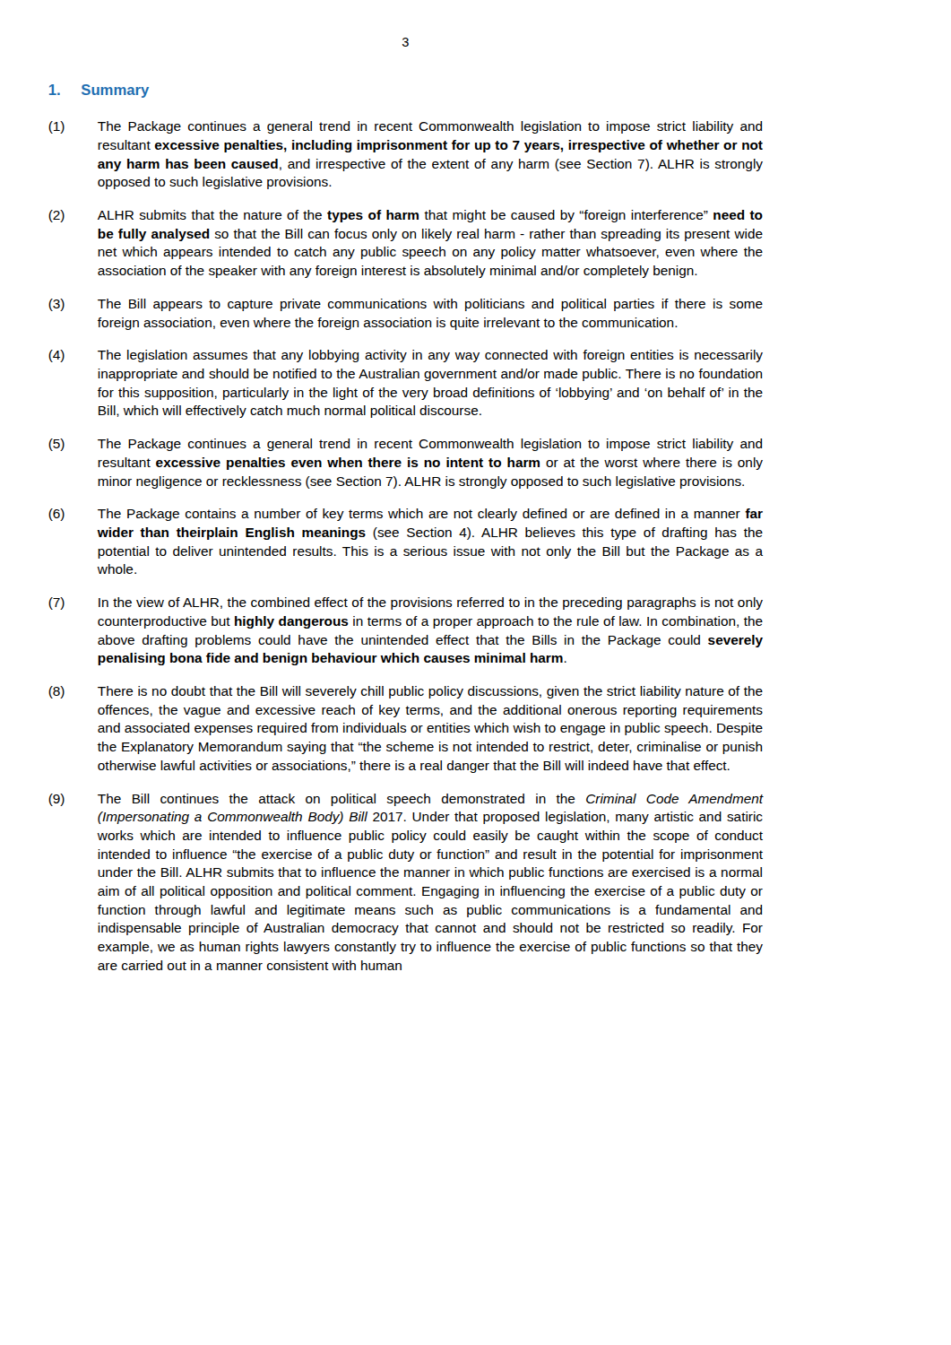3
1. Summary
(1) The Package continues a general trend in recent Commonwealth legislation to impose strict liability and resultant excessive penalties, including imprisonment for up to 7 years, irrespective of whether or not any harm has been caused, and irrespective of the extent of any harm (see Section 7). ALHR is strongly opposed to such legislative provisions.
(2) ALHR submits that the nature of the types of harm that might be caused by “foreign interference” need to be fully analysed so that the Bill can focus only on likely real harm - rather than spreading its present wide net which appears intended to catch any public speech on any policy matter whatsoever, even where the association of the speaker with any foreign interest is absolutely minimal and/or completely benign.
(3) The Bill appears to capture private communications with politicians and political parties if there is some foreign association, even where the foreign association is quite irrelevant to the communication.
(4) The legislation assumes that any lobbying activity in any way connected with foreign entities is necessarily inappropriate and should be notified to the Australian government and/or made public. There is no foundation for this supposition, particularly in the light of the very broad definitions of ‘lobbying’ and ‘on behalf of’ in the Bill, which will effectively catch much normal political discourse.
(5) The Package continues a general trend in recent Commonwealth legislation to impose strict liability and resultant excessive penalties even when there is no intent to harm or at the worst where there is only minor negligence or recklessness (see Section 7). ALHR is strongly opposed to such legislative provisions.
(6) The Package contains a number of key terms which are not clearly defined or are defined in a manner far wider than theirplain English meanings (see Section 4). ALHR believes this type of drafting has the potential to deliver unintended results. This is a serious issue with not only the Bill but the Package as a whole.
(7) In the view of ALHR, the combined effect of the provisions referred to in the preceding paragraphs is not only counterproductive but highly dangerous in terms of a proper approach to the rule of law. In combination, the above drafting problems could have the unintended effect that the Bills in the Package could severely penalising bona fide and benign behaviour which causes minimal harm.
(8) There is no doubt that the Bill will severely chill public policy discussions, given the strict liability nature of the offences, the vague and excessive reach of key terms, and the additional onerous reporting requirements and associated expenses required from individuals or entities which wish to engage in public speech. Despite the Explanatory Memorandum saying that “the scheme is not intended to restrict, deter, criminalise or punish otherwise lawful activities or associations,” there is a real danger that the Bill will indeed have that effect.
(9) The Bill continues the attack on political speech demonstrated in the Criminal Code Amendment (Impersonating a Commonwealth Body) Bill 2017. Under that proposed legislation, many artistic and satiric works which are intended to influence public policy could easily be caught within the scope of conduct intended to influence “the exercise of a public duty or function” and result in the potential for imprisonment under the Bill. ALHR submits that to influence the manner in which public functions are exercised is a normal aim of all political opposition and political comment. Engaging in influencing the exercise of a public duty or function through lawful and legitimate means such as public communications is a fundamental and indispensable principle of Australian democracy that cannot and should not be restricted so readily. For example, we as human rights lawyers constantly try to influence the exercise of public functions so that they are carried out in a manner consistent with human